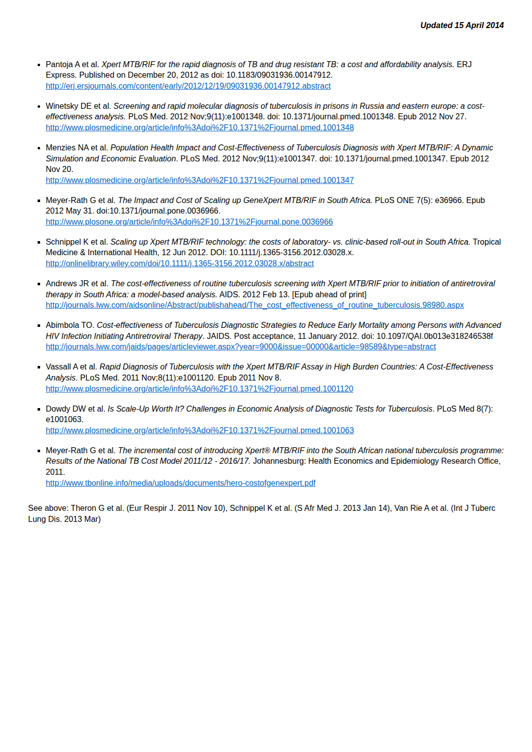Updated 15 April 2014
Pantoja A et al. Xpert MTB/RIF for the rapid diagnosis of TB and drug resistant TB: a cost and affordability analysis. ERJ Express. Published on December 20, 2012 as doi: 10.1183/09031936.00147912.
http://erj.ersjournals.com/content/early/2012/12/19/09031936.00147912.abstract
Winetsky DE et al. Screening and rapid molecular diagnosis of tuberculosis in prisons in Russia and eastern europe: a cost-effectiveness analysis. PLoS Med. 2012 Nov;9(11):e1001348. doi: 10.1371/journal.pmed.1001348. Epub 2012 Nov 27.
http://www.plosmedicine.org/article/info%3Adoi%2F10.1371%2Fjournal.pmed.1001348
Menzies NA et al. Population Health Impact and Cost-Effectiveness of Tuberculosis Diagnosis with Xpert MTB/RIF: A Dynamic Simulation and Economic Evaluation. PLoS Med. 2012 Nov;9(11):e1001347. doi: 10.1371/journal.pmed.1001347. Epub 2012 Nov 20.
http://www.plosmedicine.org/article/info%3Adoi%2F10.1371%2Fjournal.pmed.1001347
Meyer-Rath G et al. The Impact and Cost of Scaling up GeneXpert MTB/RIF in South Africa. PLoS ONE 7(5): e36966. Epub 2012 May 31. doi:10.1371/journal.pone.0036966.
http://www.plosone.org/article/info%3Adoi%2F10.1371%2Fjournal.pone.0036966
Schnippel K et al. Scaling up Xpert MTB/RIF technology: the costs of laboratory- vs. clinic-based roll-out in South Africa. Tropical Medicine & International Health, 12 Jun 2012. DOI: 10.1111/j.1365-3156.2012.03028.x.
http://onlinelibrary.wiley.com/doi/10.1111/j.1365-3156.2012.03028.x/abstract
Andrews JR et al. The cost-effectiveness of routine tuberculosis screening with Xpert MTB/RIF prior to initiation of antiretroviral therapy in South Africa: a model-based analysis. AIDS. 2012 Feb 13. [Epub ahead of print]
http://journals.lww.com/aidsonline/Abstract/publishahead/The_cost_effectiveness_of_routine_tuberculosis.98980.aspx
Abimbola TO. Cost-effectiveness of Tuberculosis Diagnostic Strategies to Reduce Early Mortality among Persons with Advanced HIV Infection Initiating Antiretroviral Therapy. JAIDS. Post acceptance, 11 January 2012. doi: 10.1097/QAI.0b013e318246538f
http://journals.lww.com/jaids/pages/articleviewer.aspx?year=9000&issue=00000&article=98589&type=abstract
Vassall A et al. Rapid Diagnosis of Tuberculosis with the Xpert MTB/RIF Assay in High Burden Countries: A Cost-Effectiveness Analysis. PLoS Med. 2011 Nov;8(11):e1001120. Epub 2011 Nov 8.
http://www.plosmedicine.org/article/info%3Adoi%2F10.1371%2Fjournal.pmed.1001120
Dowdy DW et al. Is Scale-Up Worth It? Challenges in Economic Analysis of Diagnostic Tests for Tuberculosis. PLoS Med 8(7): e1001063.
http://www.plosmedicine.org/article/info%3Adoi%2F10.1371%2Fjournal.pmed.1001063
Meyer-Rath G et al. The incremental cost of introducing Xpert® MTB/RIF into the South African national tuberculosis programme: Results of the National TB Cost Model 2011/12 - 2016/17. Johannesburg: Health Economics and Epidemiology Research Office, 2011.
http://www.tbonline.info/media/uploads/documents/hero-costofgenexpert.pdf
See above: Theron G et al. (Eur Respir J. 2011 Nov 10), Schnippel K et al. (S Afr Med J. 2013 Jan 14), Van Rie A et al. (Int J Tuberc Lung Dis. 2013 Mar)